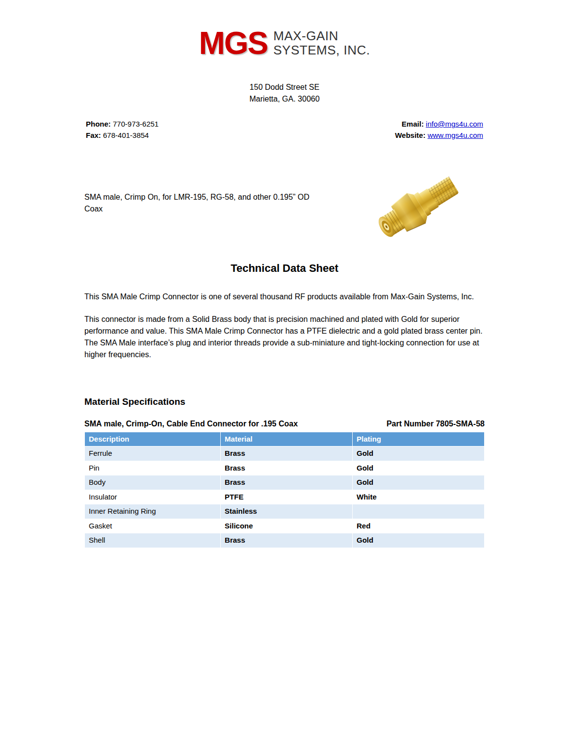MGS MAX-GAIN
SYSTEMS, INC.
150 Dodd Street SE
Marietta, GA. 30060
| Phone: 770-973-6251 Fax: 678-401-3854 | Email: info@mgs4u.com Website: www.mgs4u.com |
SMA male, Crimp On, for LMR-195, RG-58, and other 0.195” OD Coax
Technical Data Sheet
This SMA Male Crimp Connector is one of several thousand RF products available from Max-Gain Systems, Inc.
This connector is made from a Solid Brass body that is precision machined and plated with Gold for superior performance and value. This SMA Male Crimp Connector has a PTFE dielectric and a gold plated brass center pin. The SMA Male interface’s plug and interior threads provide a sub-miniature and tight-locking connection for use at higher frequencies.
Material Specifications
SMA male, Crimp-On, Cable End Connector for .195 Coax Part Number 7805-SMA-58
| Description | Material | Plating |
| --- | --- | --- |
| Ferrule | Brass | Gold |
| Pin | Brass | Gold |
| Body | Brass | Gold |
| Insulator | PTFE | White |
| Inner Retaining Ring | Stainless | |
| Gasket | Silicone | Red |
| Shell | Brass | Gold |